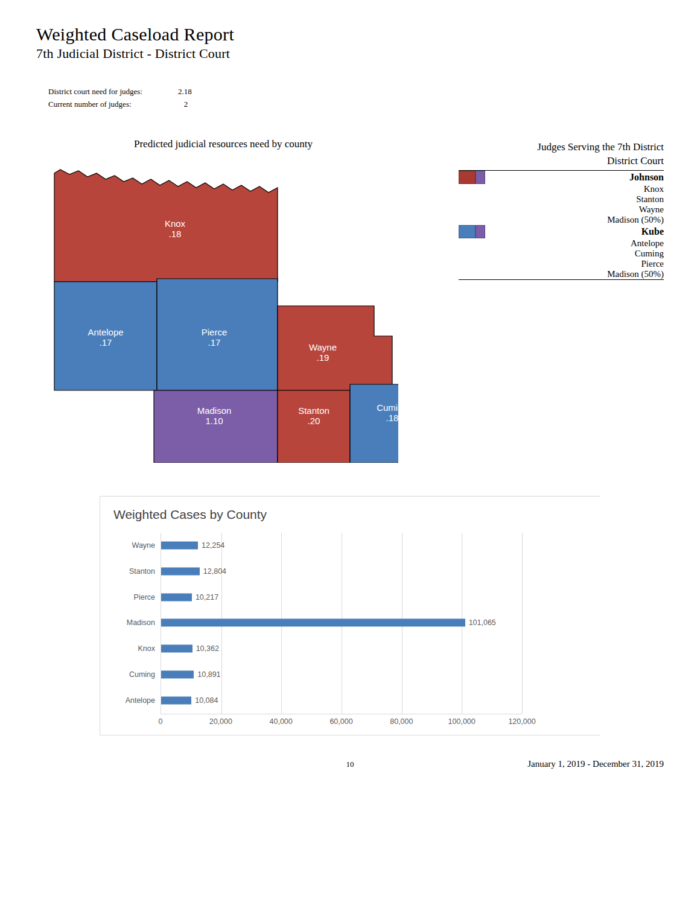Weighted Caseload Report
7th Judicial District - District Court
District court need for judges: 2.18
Current number of judges: 2
Predicted judicial resources need by county
Knox .18
Antelope .17
Pierce .17
Wayne .19
Madison 1.10
Stanton .20
Cuming .18
Judges Serving the 7th District
District Court
| | Johnson |
| | Knox |
| | Stanton |
| | Wayne |
| | Madison (50%) |
| | Kube |
| | Antelope |
| | Cuming |
| | Pierce |
| | Madison (50%) |
Weighted Cases by County
Wayne
12,254
Stanton
12,804
Pierce
10,217
Madison
101,065
Knox
10,362
Cuming
10,891
Antelope
10,084
0 20,000 40,000 60,000 80,000 100,000 120,000
10
January 1, 2019 - December 31, 2019